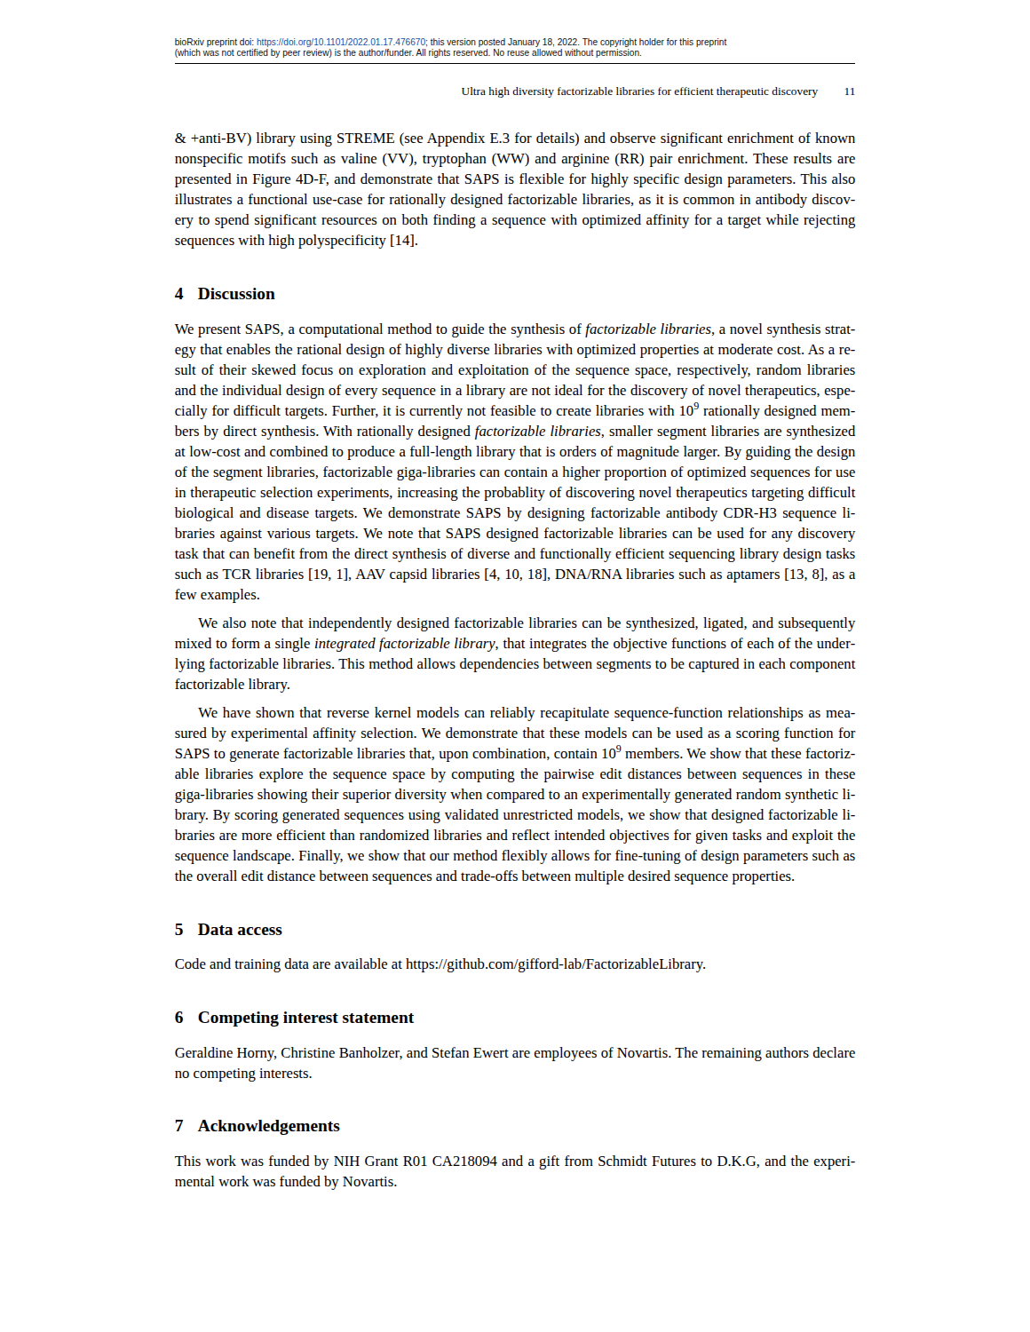bioRxiv preprint doi: https://doi.org/10.1101/2022.01.17.476670; this version posted January 18, 2022. The copyright holder for this preprint (which was not certified by peer review) is the author/funder. All rights reserved. No reuse allowed without permission.
Ultra high diversity factorizable libraries for efficient therapeutic discovery 11
& +anti-BV) library using STREME (see Appendix E.3 for details) and observe significant enrichment of known nonspecific motifs such as valine (VV), tryptophan (WW) and arginine (RR) pair enrichment. These results are presented in Figure 4D-F, and demonstrate that SAPS is flexible for highly specific design parameters. This also illustrates a functional use-case for rationally designed factorizable libraries, as it is common in antibody discovery to spend significant resources on both finding a sequence with optimized affinity for a target while rejecting sequences with high polyspecificity [14].
4 Discussion
We present SAPS, a computational method to guide the synthesis of factorizable libraries, a novel synthesis strategy that enables the rational design of highly diverse libraries with optimized properties at moderate cost. As a result of their skewed focus on exploration and exploitation of the sequence space, respectively, random libraries and the individual design of every sequence in a library are not ideal for the discovery of novel therapeutics, especially for difficult targets. Further, it is currently not feasible to create libraries with 109 rationally designed members by direct synthesis. With rationally designed factorizable libraries, smaller segment libraries are synthesized at low-cost and combined to produce a full-length library that is orders of magnitude larger. By guiding the design of the segment libraries, factorizable giga-libraries can contain a higher proportion of optimized sequences for use in therapeutic selection experiments, increasing the probablity of discovering novel therapeutics targeting difficult biological and disease targets. We demonstrate SAPS by designing factorizable antibody CDR-H3 sequence libraries against various targets. We note that SAPS designed factorizable libraries can be used for any discovery task that can benefit from the direct synthesis of diverse and functionally efficient sequencing library design tasks such as TCR libraries [19, 1], AAV capsid libraries [4, 10, 18], DNA/RNA libraries such as aptamers [13, 8], as a few examples.
We also note that independently designed factorizable libraries can be synthesized, ligated, and subsequently mixed to form a single integrated factorizable library, that integrates the objective functions of each of the underlying factorizable libraries. This method allows dependencies between segments to be captured in each component factorizable library.
We have shown that reverse kernel models can reliably recapitulate sequence-function relationships as measured by experimental affinity selection. We demonstrate that these models can be used as a scoring function for SAPS to generate factorizable libraries that, upon combination, contain 109 members. We show that these factorizable libraries explore the sequence space by computing the pairwise edit distances between sequences in these giga-libraries showing their superior diversity when compared to an experimentally generated random synthetic library. By scoring generated sequences using validated unrestricted models, we show that designed factorizable libraries are more efficient than randomized libraries and reflect intended objectives for given tasks and exploit the sequence landscape. Finally, we show that our method flexibly allows for fine-tuning of design parameters such as the overall edit distance between sequences and trade-offs between multiple desired sequence properties.
5 Data access
Code and training data are available at https://github.com/gifford-lab/FactorizableLibrary.
6 Competing interest statement
Geraldine Horny, Christine Banholzer, and Stefan Ewert are employees of Novartis. The remaining authors declare no competing interests.
7 Acknowledgements
This work was funded by NIH Grant R01 CA218094 and a gift from Schmidt Futures to D.K.G, and the experimental work was funded by Novartis.